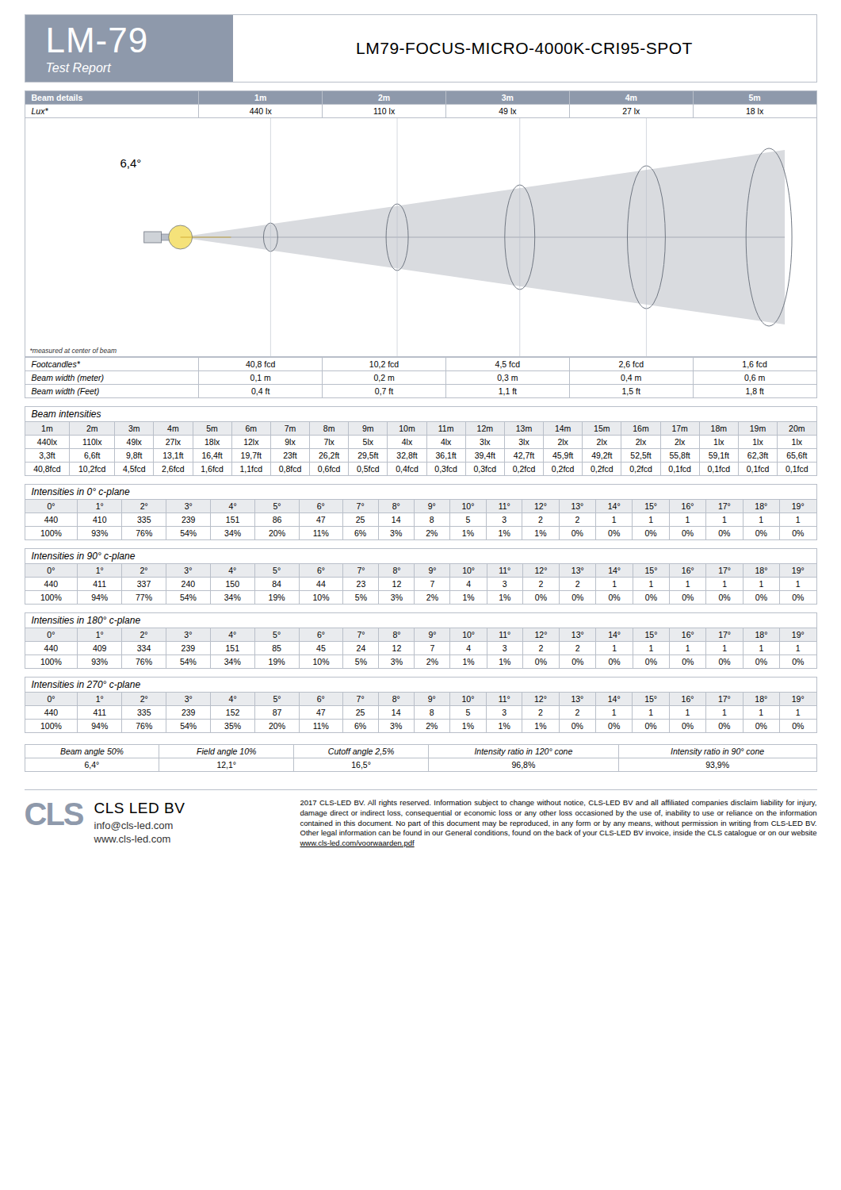LM-79
Test Report
LM79-FOCUS-MICRO-4000K-CRI95-SPOT
| Beam details | 1m | 2m | 3m | 4m | 5m |
| Lux* | 440 lx | 110 lx | 49 lx | 27 lx | 18 lx |
6,4°
*measured at center of beam
| Footcandles* | 40,8 fcd | 10,2 fcd | 4,5 fcd | 2,6 fcd | 1,6 fcd |
| Beam width (meter) | 0,1 m | 0,2 m | 0,3 m | 0,4 m | 0,6 m |
| Beam width (Feet) | 0,4 ft | 0,7 ft | 1,1 ft | 1,5 ft | 1,8 ft |
| Beam intensities |
| 1m | 2m | 3m | 4m | 5m | 6m | 7m | 8m | 9m | 10m | 11m | 12m | 13m | 14m | 15m | 16m | 17m | 18m | 19m | 20m |
| 440lx | 110lx | 49lx | 27lx | 18lx | 12lx | 9lx | 7lx | 5lx | 4lx | 4lx | 3lx | 3lx | 2lx | 2lx | 2lx | 2lx | 1lx | 1lx | 1lx |
| 3,3ft | 6,6ft | 9,8ft | 13,1ft | 16,4ft | 19,7ft | 23ft | 26,2ft | 29,5ft | 32,8ft | 36,1ft | 39,4ft | 42,7ft | 45,9ft | 49,2ft | 52,5ft | 55,8ft | 59,1ft | 62,3ft | 65,6ft |
| 40,8fcd | 10,2fcd | 4,5fcd | 2,6fcd | 1,6fcd | 1,1fcd | 0,8fcd | 0,6fcd | 0,5fcd | 0,4fcd | 0,3fcd | 0,3fcd | 0,2fcd | 0,2fcd | 0,2fcd | 0,2fcd | 0,1fcd | 0,1fcd | 0,1fcd | 0,1fcd |
| Intensities in 0° c-plane |
| 0° | 1° | 2° | 3° | 4° | 5° | 6° | 7° | 8° | 9° | 10° | 11° | 12° | 13° | 14° | 15° | 16° | 17° | 18° | 19° |
| 440 | 410 | 335 | 239 | 151 | 86 | 47 | 25 | 14 | 8 | 5 | 3 | 2 | 2 | 1 | 1 | 1 | 1 | 1 | 1 |
| 100% | 93% | 76% | 54% | 34% | 20% | 11% | 6% | 3% | 2% | 1% | 1% | 1% | 0% | 0% | 0% | 0% | 0% | 0% | 0% |
| Intensities in 90° c-plane |
| 0° | 1° | 2° | 3° | 4° | 5° | 6° | 7° | 8° | 9° | 10° | 11° | 12° | 13° | 14° | 15° | 16° | 17° | 18° | 19° |
| 440 | 411 | 337 | 240 | 150 | 84 | 44 | 23 | 12 | 7 | 4 | 3 | 2 | 2 | 1 | 1 | 1 | 1 | 1 | 1 |
| 100% | 94% | 77% | 54% | 34% | 19% | 10% | 5% | 3% | 2% | 1% | 1% | 0% | 0% | 0% | 0% | 0% | 0% | 0% | 0% |
| Intensities in 180° c-plane |
| 0° | 1° | 2° | 3° | 4° | 5° | 6° | 7° | 8° | 9° | 10° | 11° | 12° | 13° | 14° | 15° | 16° | 17° | 18° | 19° |
| 440 | 409 | 334 | 239 | 151 | 85 | 45 | 24 | 12 | 7 | 4 | 3 | 2 | 2 | 1 | 1 | 1 | 1 | 1 | 1 |
| 100% | 93% | 76% | 54% | 34% | 19% | 10% | 5% | 3% | 2% | 1% | 1% | 0% | 0% | 0% | 0% | 0% | 0% | 0% | 0% |
| Intensities in 270° c-plane |
| 0° | 1° | 2° | 3° | 4° | 5° | 6° | 7° | 8° | 9° | 10° | 11° | 12° | 13° | 14° | 15° | 16° | 17° | 18° | 19° |
| 440 | 411 | 335 | 239 | 152 | 87 | 47 | 25 | 14 | 8 | 5 | 3 | 2 | 2 | 1 | 1 | 1 | 1 | 1 | 1 |
| 100% | 94% | 76% | 54% | 35% | 20% | 11% | 6% | 3% | 2% | 1% | 1% | 1% | 0% | 0% | 0% | 0% | 0% | 0% | 0% |
| Beam angle 50% | Field angle 10% | Cutoff angle 2,5% | Intensity ratio in 120° cone | Intensity ratio in 90° cone |
| 6,4° | 12,1° | 16,5° | 96,8% | 93,9% |
CLS
CLS LED BV
info@cls-led.com
www.cls-led.com
2017 CLS-LED BV. All rights reserved. Information subject to change without notice, CLS-LED BV and all affiliated companies disclaim liability for injury, damage direct or indirect loss, consequential or economic loss or any other loss occasioned by the use of, inability to use or reliance on the information contained in this document. No part of this document may be reproduced, in any form or by any means, without permission in writing from CLS-LED BV. Other legal information can be found in our General conditions, found on the back of your CLS-LED BV invoice, inside the CLS catalogue or on our website www.cls-led.com/voorwaarden.pdf